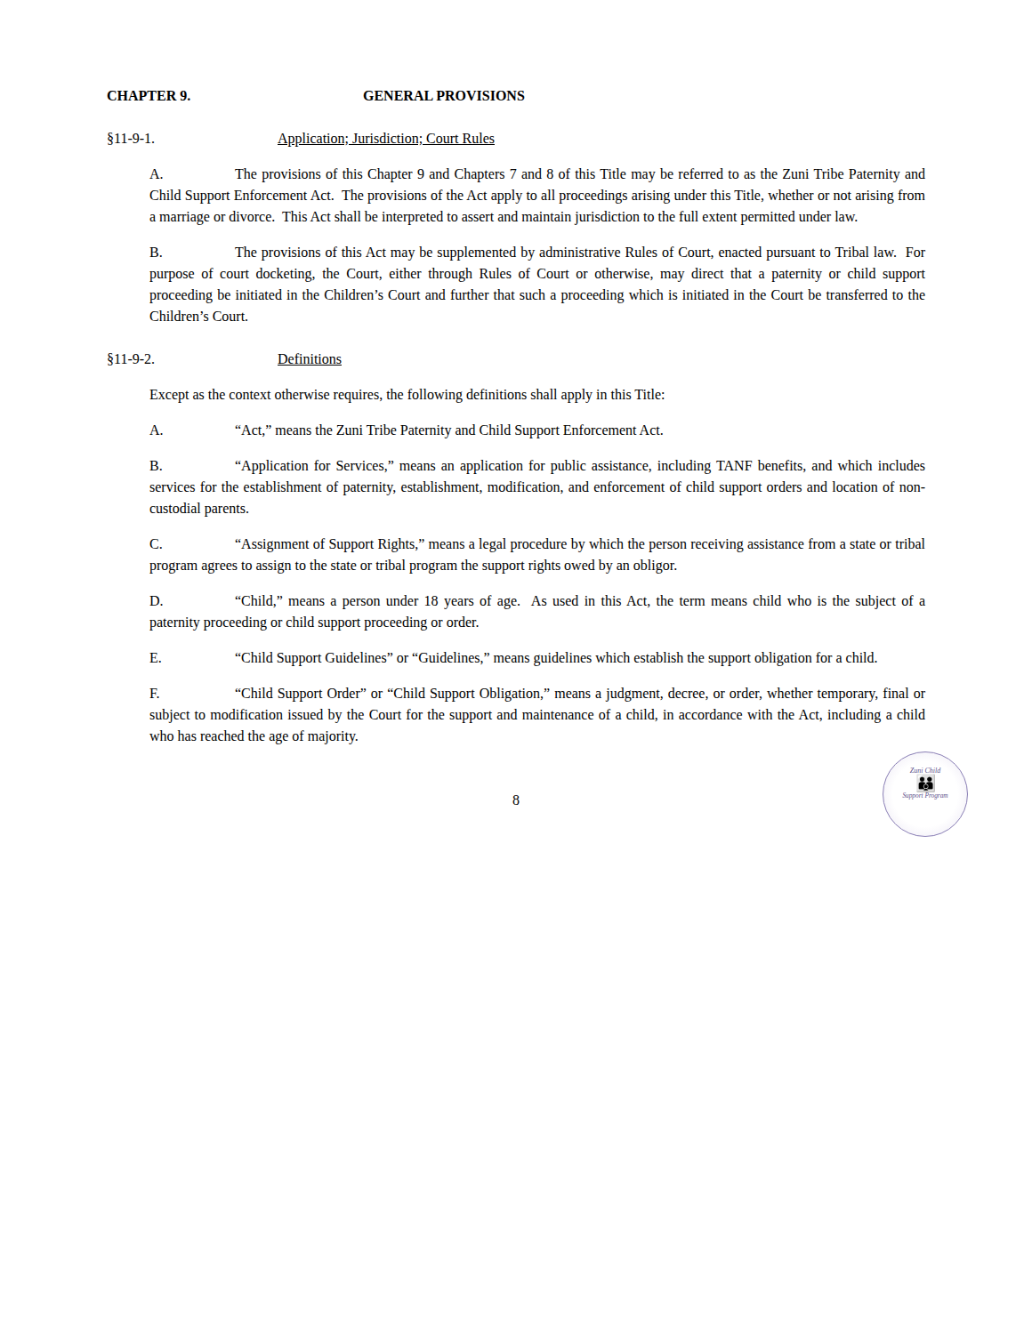CHAPTER 9. GENERAL PROVISIONS
§11-9-1. Application; Jurisdiction; Court Rules
A. The provisions of this Chapter 9 and Chapters 7 and 8 of this Title may be referred to as the Zuni Tribe Paternity and Child Support Enforcement Act. The provisions of the Act apply to all proceedings arising under this Title, whether or not arising from a marriage or divorce. This Act shall be interpreted to assert and maintain jurisdiction to the full extent permitted under law.
B. The provisions of this Act may be supplemented by administrative Rules of Court, enacted pursuant to Tribal law. For purpose of court docketing, the Court, either through Rules of Court or otherwise, may direct that a paternity or child support proceeding be initiated in the Children’s Court and further that such a proceeding which is initiated in the Court be transferred to the Children’s Court.
§11-9-2. Definitions
Except as the context otherwise requires, the following definitions shall apply in this Title:
A.“Act,” means the Zuni Tribe Paternity and Child Support Enforcement Act.
B.“Application for Services,” means an application for public assistance, including TANF benefits, and which includes services for the establishment of paternity, establishment, modification, and enforcement of child support orders and location of non-custodial parents.
C.“Assignment of Support Rights,” means a legal procedure by which the person receiving assistance from a state or tribal program agrees to assign to the state or tribal program the support rights owed by an obligor.
D.“Child,” means a person under 18 years of age. As used in this Act, the term means child who is the subject of a paternity proceeding or child support proceeding or order.
E.“Child Support Guidelines” or “Guidelines,” means guidelines which establish the support obligation for a child.
F.“Child Support Order” or “Child Support Obligation,” means a judgment, decree, or order, whether temporary, final or subject to modification issued by the Court for the support and maintenance of a child, in accordance with the Act, including a child who has reached the age of majority.
8
Zuni Child 👪 Support Program